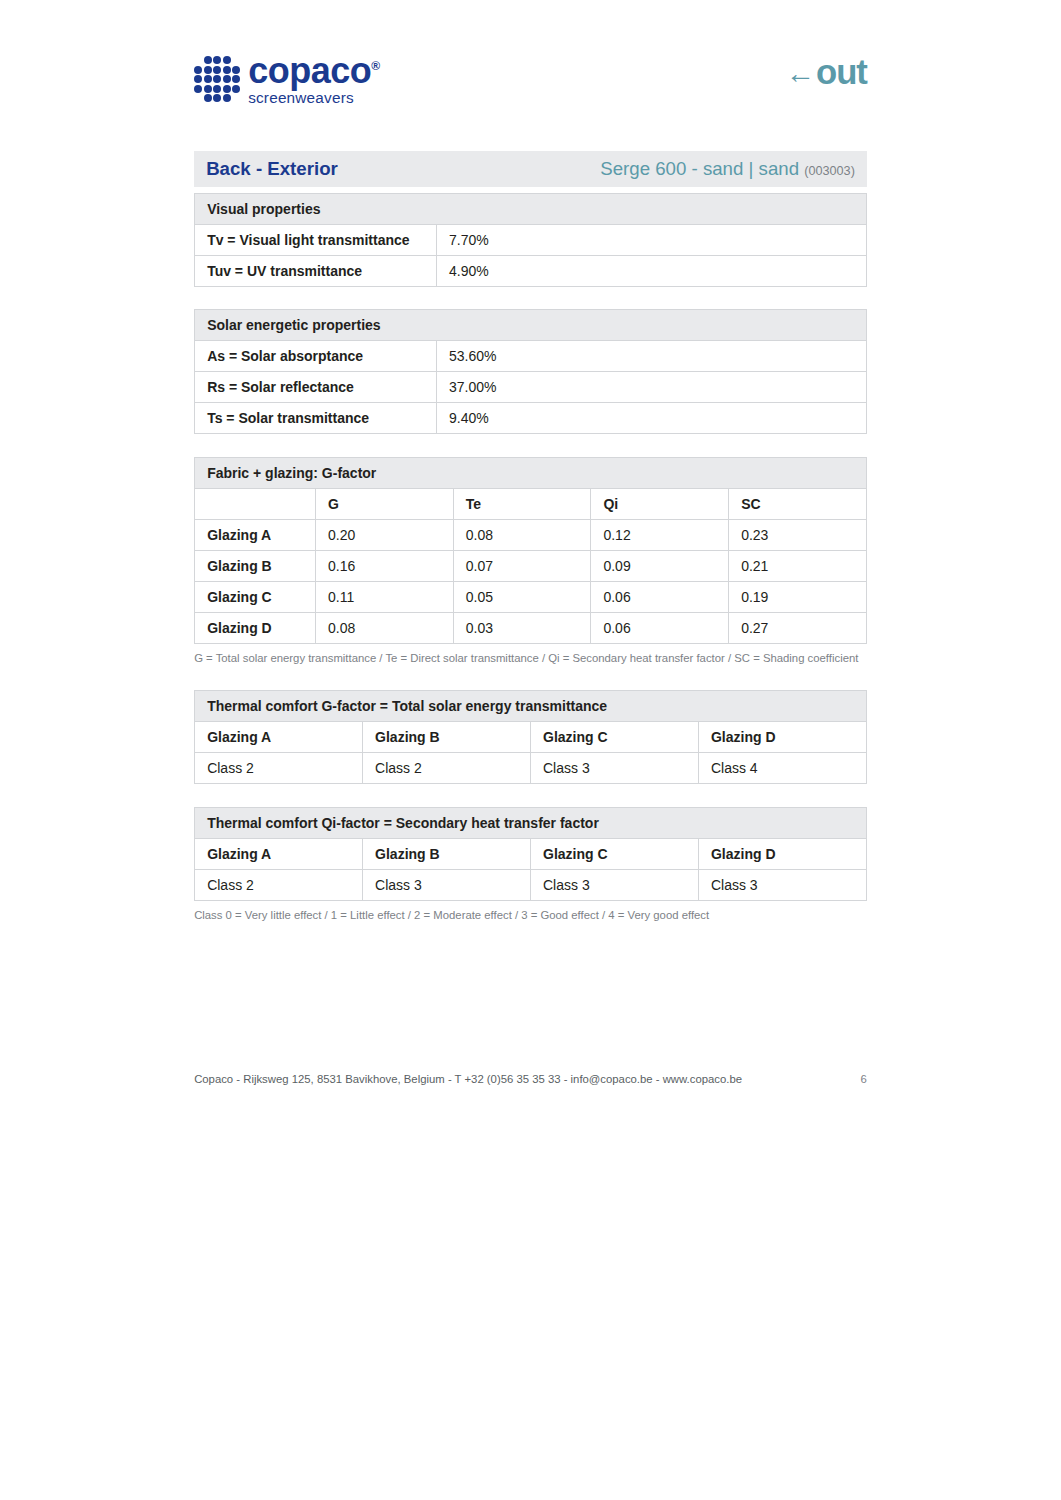copaco®
screenweavers
←out
Back - Exterior
Serge 600 - sand | sand (003003)
Visual properties
| Tv = Visual light transmittance | 7.70% |
| Tuv = UV transmittance | 4.90% |
Solar energetic properties
| As = Solar absorptance | 53.60% |
| Rs = Solar reflectance | 37.00% |
| Ts = Solar transmittance | 9.40% |
Fabric + glazing: G-factor
| | G | Te | Qi | SC |
| --- | --- | --- | --- | --- |
| Glazing A | 0.20 | 0.08 | 0.12 | 0.23 |
| Glazing B | 0.16 | 0.07 | 0.09 | 0.21 |
| Glazing C | 0.11 | 0.05 | 0.06 | 0.19 |
| Glazing D | 0.08 | 0.03 | 0.06 | 0.27 |
G = Total solar energy transmittance / Te = Direct solar transmittance / Qi = Secondary heat transfer factor / SC = Shading coefficient
Thermal comfort G-factor = Total solar energy transmittance
| Glazing A | Glazing B | Glazing C | Glazing D |
| --- | --- | --- | --- |
| Class 2 | Class 2 | Class 3 | Class 4 |
Thermal comfort Qi-factor = Secondary heat transfer factor
| Glazing A | Glazing B | Glazing C | Glazing D |
| --- | --- | --- | --- |
| Class 2 | Class 3 | Class 3 | Class 3 |
Class 0 = Very little effect / 1 = Little effect / 2 = Moderate effect / 3 = Good effect / 4 = Very good effect
Copaco - Rijksweg 125, 8531 Bavikhove, Belgium - T +32 (0)56 35 35 33 - info@copaco.be - www.copaco.be
6